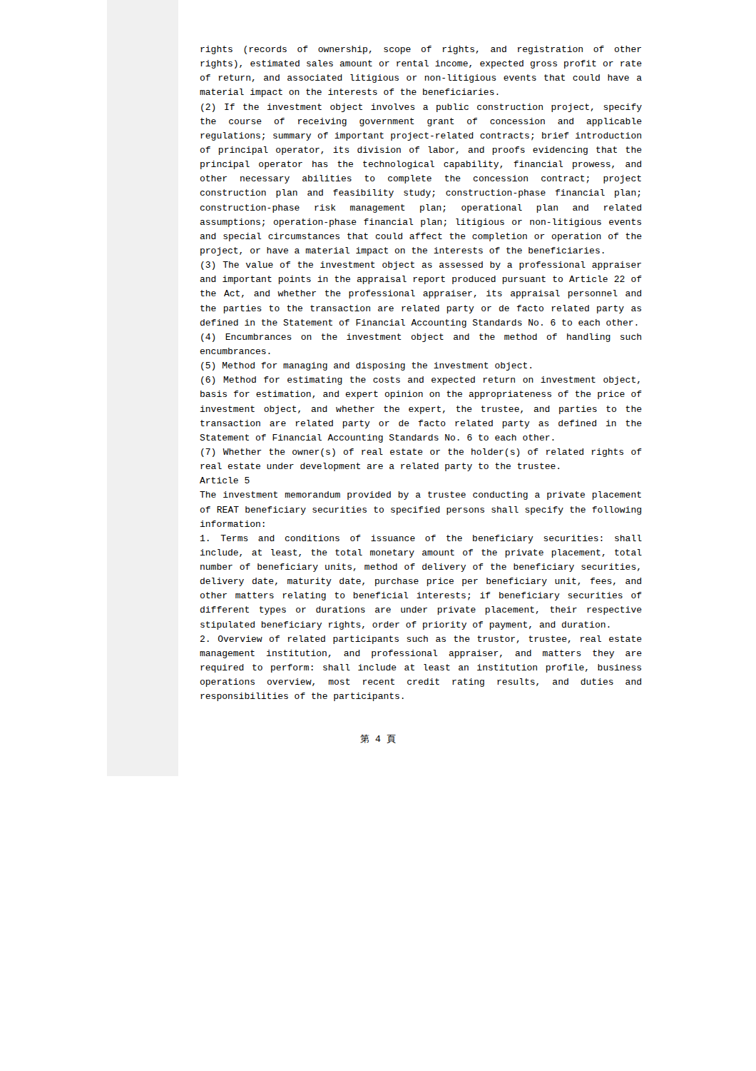rights (records of ownership, scope of rights, and registration of other rights), estimated sales amount or rental income, expected gross profit or rate of return, and associated litigious or non-litigious events that could have a material impact on the interests of the beneficiaries.
(2) If the investment object involves a public construction project, specify the course of receiving government grant of concession and applicable regulations; summary of important project-related contracts; brief introduction of principal operator, its division of labor, and proofs evidencing that the principal operator has the technological capability, financial prowess, and other necessary abilities to complete the concession contract; project construction plan and feasibility study; construction-phase financial plan; construction-phase risk management plan; operational plan and related assumptions; operation-phase financial plan; litigious or non-litigious events and special circumstances that could affect the completion or operation of the project, or have a material impact on the interests of the beneficiaries.
(3) The value of the investment object as assessed by a professional appraiser and important points in the appraisal report produced pursuant to Article 22 of the Act, and whether the professional appraiser, its appraisal personnel and the parties to the transaction are related party or de facto related party as defined in the Statement of Financial Accounting Standards No. 6 to each other.
(4) Encumbrances on the investment object and the method of handling such encumbrances.
(5) Method for managing and disposing the investment object.
(6) Method for estimating the costs and expected return on investment object, basis for estimation, and expert opinion on the appropriateness of the price of investment object, and whether the expert, the trustee, and parties to the transaction are related party or de facto related party as defined in the Statement of Financial Accounting Standards No. 6 to each other.
(7) Whether the owner(s) of real estate or the holder(s) of related rights of real estate under development are a related party to the trustee.
Article 5
The investment memorandum provided by a trustee conducting a private placement of REAT beneficiary securities to specified persons shall specify the following information:
1. Terms and conditions of issuance of the beneficiary securities: shall include, at least, the total monetary amount of the private placement, total number of beneficiary units, method of delivery of the beneficiary securities, delivery date, maturity date, purchase price per beneficiary unit, fees, and other matters relating to beneficial interests; if beneficiary securities of different types or durations are under private placement, their respective stipulated beneficiary rights, order of priority of payment, and duration.
2. Overview of related participants such as the trustor, trustee, real estate management institution, and professional appraiser, and matters they are required to perform: shall include at least an institution profile, business operations overview, most recent credit rating results, and duties and responsibilities of the participants.
第 4 頁